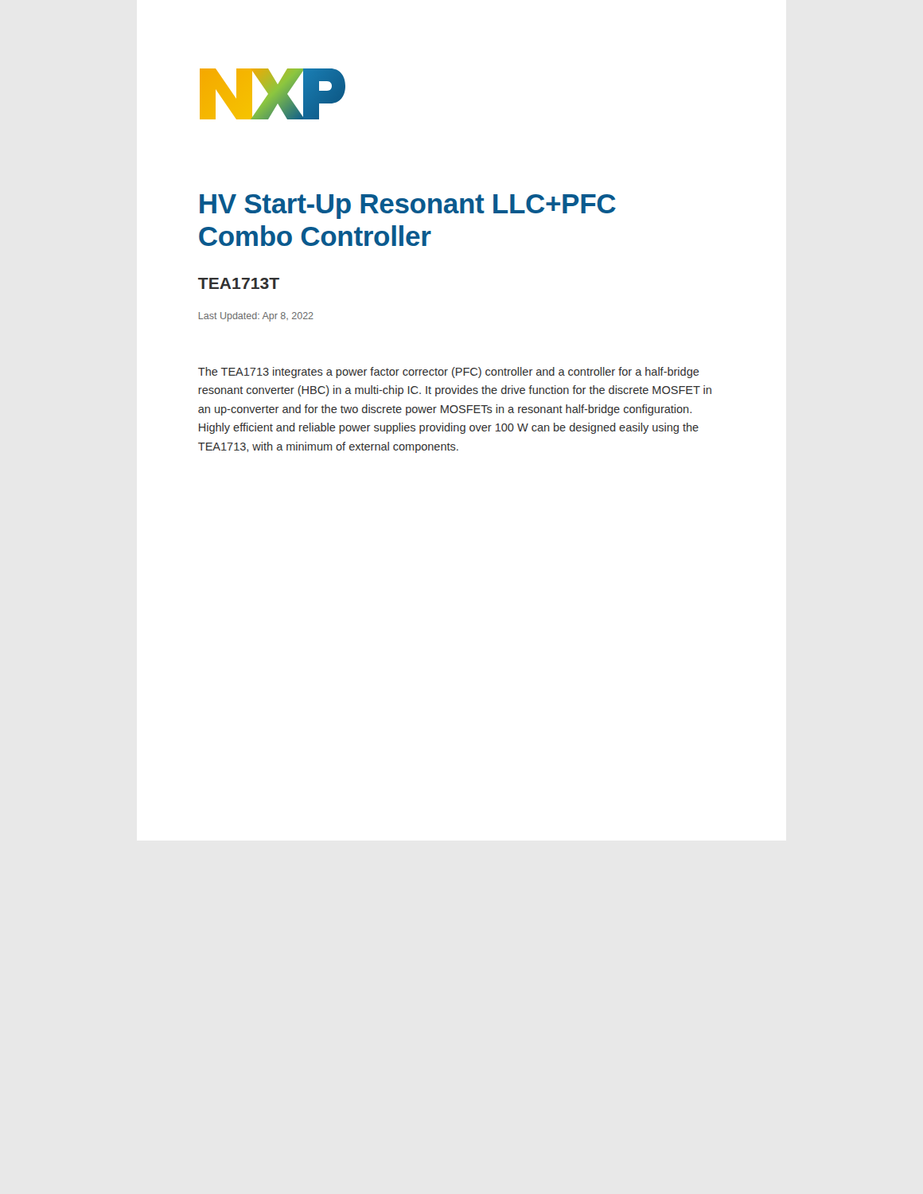HV Start-Up Resonant LLC+PFC
Combo Controller
TEA1713T
Last Updated: Apr 8, 2022
The TEA1713 integrates a power factor corrector (PFC) controller and a controller for a half-bridge resonant converter (HBC) in a multi-chip IC. It provides the drive function for the discrete MOSFET in an up-converter and for the two discrete power MOSFETs in a resonant half-bridge configuration. Highly efficient and reliable power supplies providing over 100 W can be designed easily using the TEA1713, with a minimum of external components.